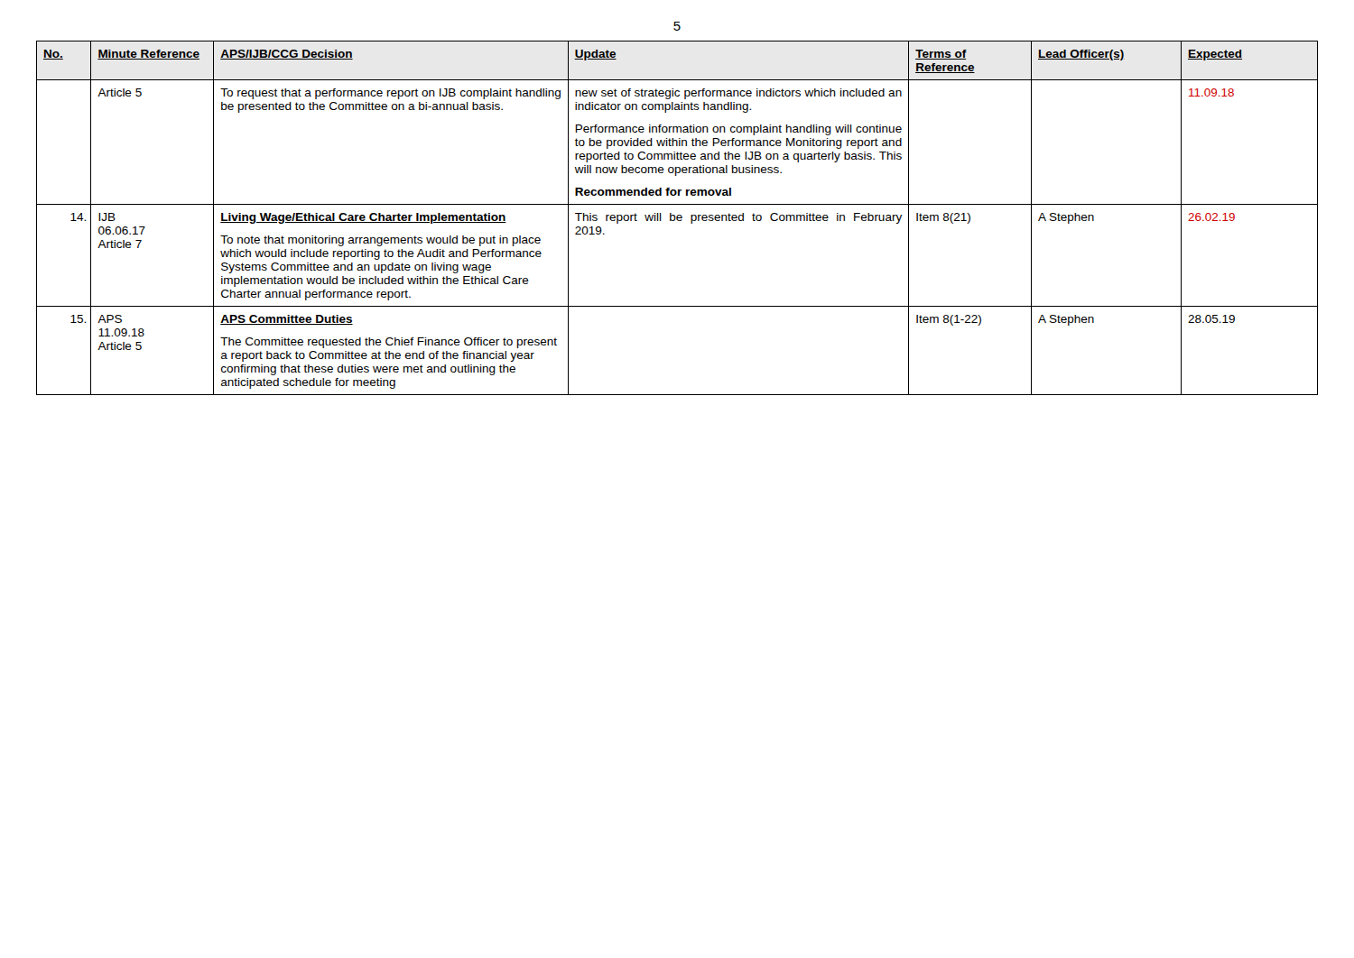5
| No. | Minute Reference | APS/IJB/CCG Decision | Update | Terms of Reference | Lead Officer(s) | Expected |
| --- | --- | --- | --- | --- | --- | --- |
| | Article 5 | To request that a performance report on IJB complaint handling be presented to the Committee on a bi-annual basis. | new set of strategic performance indictors which included an indicator on complaints handling. Performance information on complaint handling will continue to be provided within the Performance Monitoring report and reported to Committee and the IJB on a quarterly basis. This will now become operational business. Recommended for removal | | | 11.09.18 |
| 14. | IJB 06.06.17 Article 7 | Living Wage/Ethical Care Charter Implementation To note that monitoring arrangements would be put in place which would include reporting to the Audit and Performance Systems Committee and an update on living wage implementation would be included within the Ethical Care Charter annual performance report. | This report will be presented to Committee in February 2019. | Item 8(21) | A Stephen | 26.02.19 |
| 15. | APS 11.09.18 Article 5 | APS Committee Duties The Committee requested the Chief Finance Officer to present a report back to Committee at the end of the financial year confirming that these duties were met and outlining the anticipated schedule for meeting | | Item 8(1-22) | A Stephen | 28.05.19 |